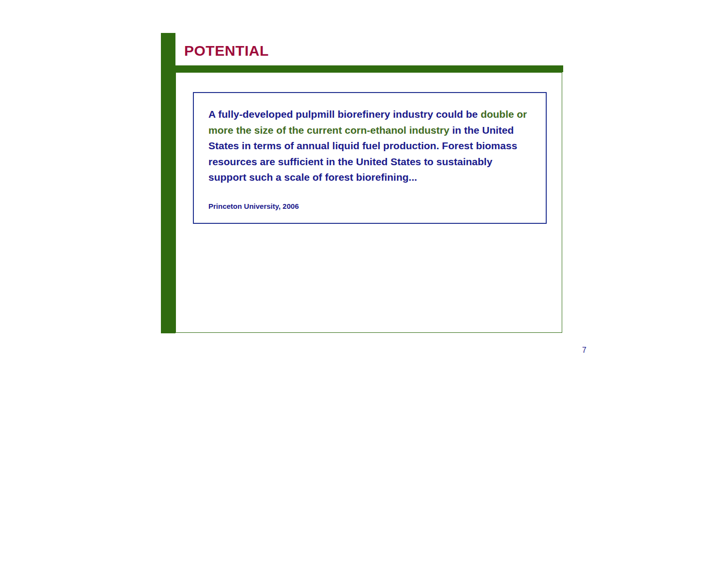POTENTIAL
A fully-developed pulpmill biorefinery industry could be double or more the size of the current corn-ethanol industry in the United States in terms of annual liquid fuel production. Forest biomass resources are sufficient in the United States to sustainably support such a scale of forest biorefining...
Princeton University, 2006
7